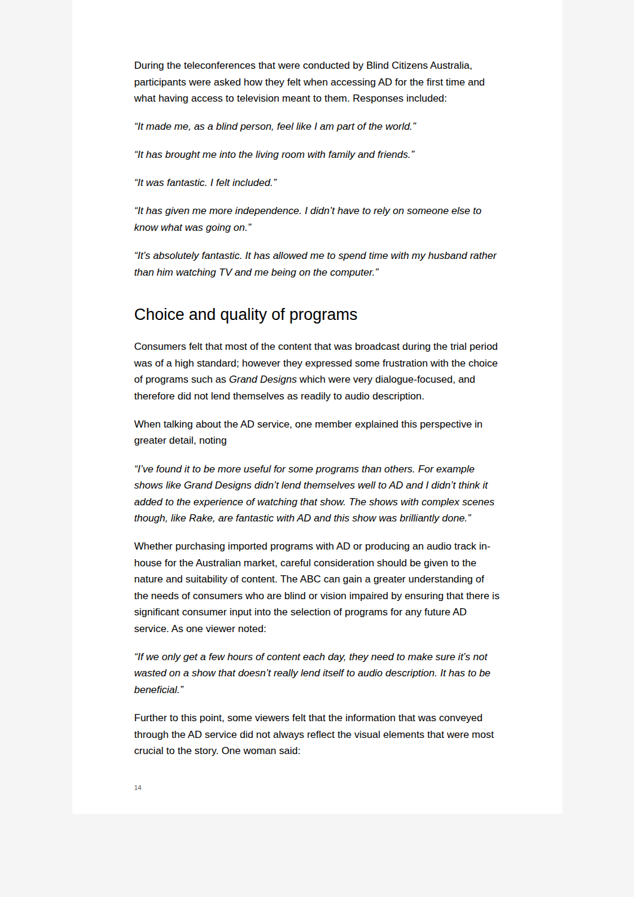During the teleconferences that were conducted by Blind Citizens Australia, participants were asked how they felt when accessing AD for the first time and what having access to television meant to them. Responses included:
“It made me, as a blind person, feel like I am part of the world.”
“It has brought me into the living room with family and friends.”
“It was fantastic. I felt included.”
“It has given me more independence. I didn’t have to rely on someone else to know what was going on.”
“It’s absolutely fantastic. It has allowed me to spend time with my husband rather than him watching TV and me being on the computer.”
Choice and quality of programs
Consumers felt that most of the content that was broadcast during the trial period was of a high standard; however they expressed some frustration with the choice of programs such as Grand Designs which were very dialogue-focused, and therefore did not lend themselves as readily to audio description.
When talking about the AD service, one member explained this perspective in greater detail, noting
“I’ve found it to be more useful for some programs than others. For example shows like Grand Designs didn’t lend themselves well to AD and I didn’t think it added to the experience of watching that show. The shows with complex scenes though, like Rake, are fantastic with AD and this show was brilliantly done.”
Whether purchasing imported programs with AD or producing an audio track in-house for the Australian market, careful consideration should be given to the nature and suitability of content. The ABC can gain a greater understanding of the needs of consumers who are blind or vision impaired by ensuring that there is significant consumer input into the selection of programs for any future AD service. As one viewer noted:
“If we only get a few hours of content each day, they need to make sure it’s not wasted on a show that doesn’t really lend itself to audio description. It has to be beneficial.”
Further to this point, some viewers felt that the information that was conveyed through the AD service did not always reflect the visual elements that were most crucial to the story. One woman said:
14